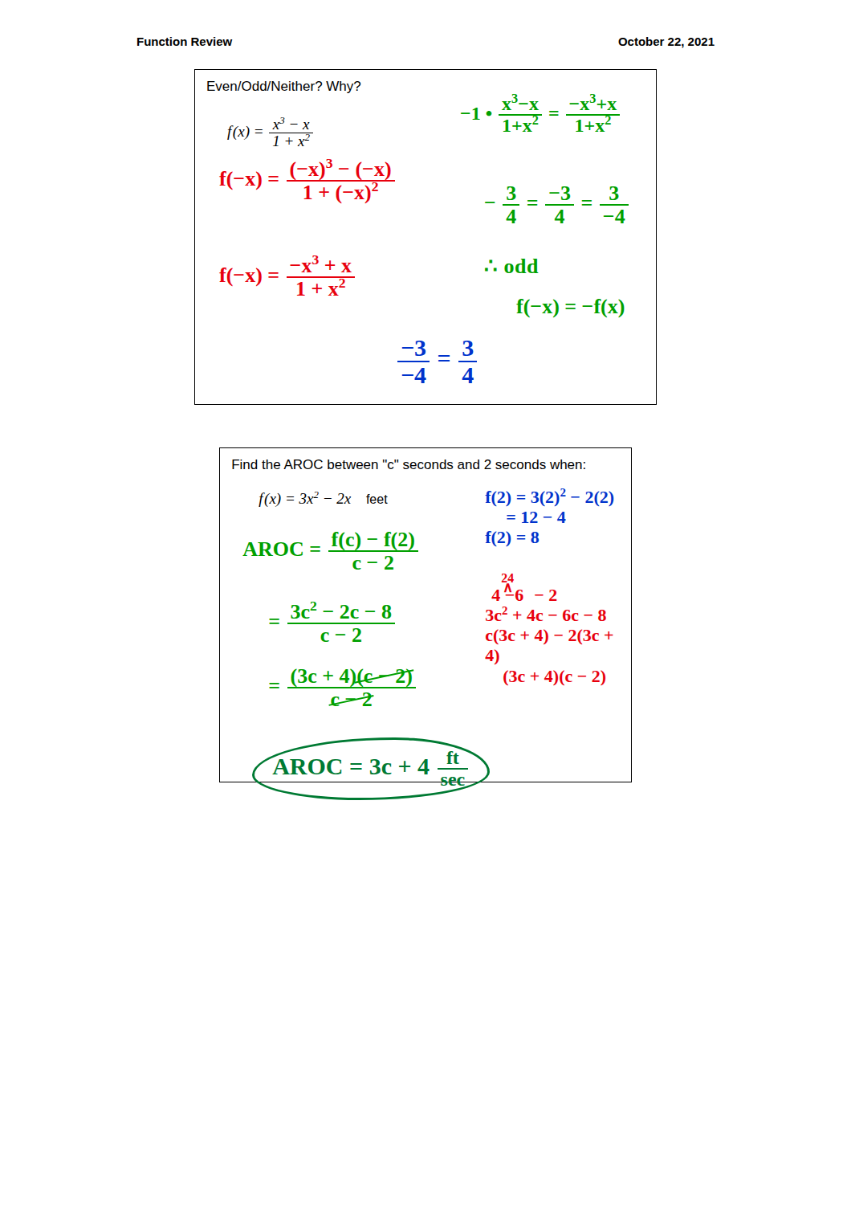Function Review
October 22, 2021
Even/Odd/Neither? Why?
f (x) = x3 − x 1 + x2
−1 • x3−x 1+x2 = −x3+x 1+x2
f(−x) = (−x)3 − (−x) 1 + (−x)2
f(−x) = −x3 + x 1 + x2
− 3 4 = −3 4 = 3 −4
∴ odd
f(−x) = −f(x)
−3 −4 = 3 4
Find the AROC between "c" seconds and 2 seconds when:
f (x) = 3x2 − 2x feet
AROC = f(c) − f(2) c − 2
= 3c2 − 2c − 8 c − 2
= (3c + 4)(c − 2) c − 2
f(2) = 3(2)2 − 2(2)
= 12 − 4
f(2) = 8
24 ∧ 4 −6 − 2
3c2 + 4c − 6c − 8
c(3c + 4) − 2(3c + 4)
(3c + 4)(c − 2)
AROC = 3c + 4 ft sec